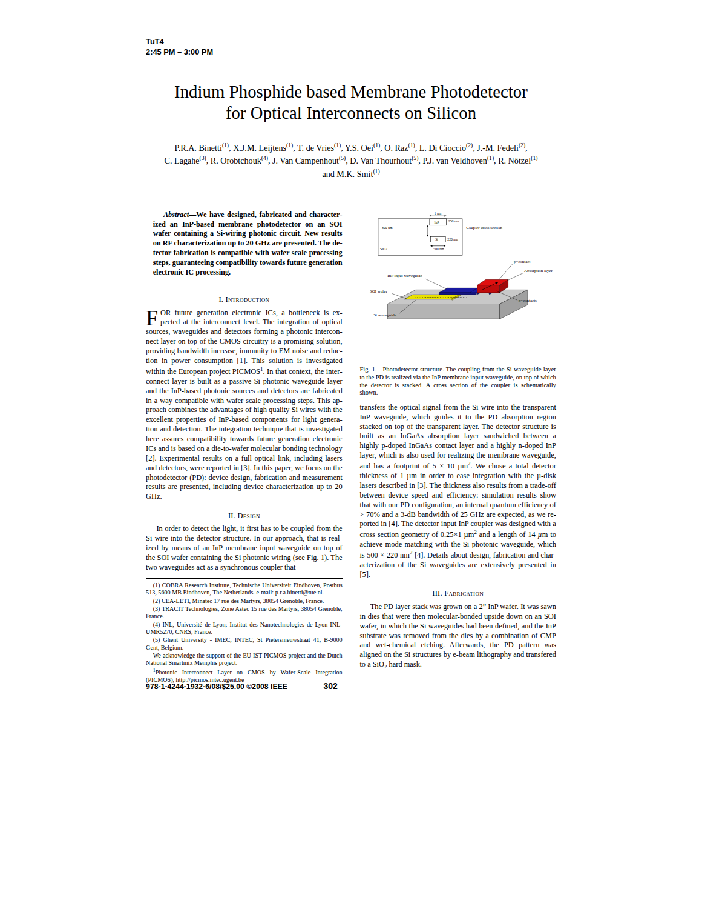TuT4
2:45 PM – 3:00 PM
Indium Phosphide based Membrane Photodetector
for Optical Interconnects on Silicon
P.R.A. Binetti(1), X.J.M. Leijtens(1), T. de Vries(1), Y.S. Oei(1), O. Raz(1), L. Di Cioccio(2), J.-M. Fedeli(2),
C. Lagahe(3), R. Orobtchouk(4), J. Van Campenhout(5), D. Van Thourhout(5), P.J. van Veldhoven(1), R. Nötzel(1)
and M.K. Smit(1)
Abstract—We have designed, fabricated and characterized an InP-based membrane photodetector on an SOI wafer containing a Si-wiring photonic circuit. New results on RF characterization up to 20 GHz are presented. The detector fabrication is compatible with wafer scale processing steps, guaranteeing compatibility towards future generation electronic IC processing.
I. Introduction
FOR future generation electronic ICs, a bottleneck is expected at the interconnect level. The integration of optical sources, waveguides and detectors forming a photonic interconnect layer on top of the CMOS circuitry is a promising solution, providing bandwidth increase, immunity to EM noise and reduction in power consumption [1]. This solution is investigated within the European project PICMOS1. In that context, the interconnect layer is built as a passive Si photonic waveguide layer and the InP-based photonic sources and detectors are fabricated in a way compatible with wafer scale processing steps. This approach combines the advantages of high quality Si wires with the excellent properties of InP-based components for light generation and detection. The integration technique that is investigated here assures compatibility towards future generation electronic ICs and is based on a die-to-wafer molecular bonding technology [2]. Experimental results on a full optical link, including lasers and detectors, were reported in [3]. In this paper, we focus on the photodetector (PD): device design, fabrication and measurement results are presented, including device characterization up to 20 GHz.
II. Design
In order to detect the light, it first has to be coupled from the Si wire into the detector structure. In our approach, that is realized by means of an InP membrane input waveguide on top of the SOI wafer containing the Si photonic wiring (see Fig. 1). The two waveguides act as a synchronous coupler that
(1) COBRA Research Institute, Technische Universiteit Eindhoven, Postbus 513, 5600 MB Eindhoven, The Netherlands. e-mail: p.r.a.binetti@tue.nl.
(2) CEA-LETI, Minatec 17 rue des Martyrs, 38054 Grenoble, France.
(3) TRACIT Technologies, Zone Astec 15 rue des Martyrs, 38054 Grenoble, France.
(4) INL, Université de Lyon; Institut des Nanotechnologies de Lyon INL-UMR5270, CNRS, France.
(5) Ghent University - IMEC, INTEC, St Pietersnieuwstraat 41, B-9000 Gent, Belgium.
We acknowledge the support of the EU IST-PICMOS project and the Dutch National Smartmix Memphis project.
1Photonic Interconnect Layer on CMOS by Wafer-Scale Integration (PICMOS), http://picmos.intec.ugent.be
1 um InP 250 nm 300 nm Si 220 nm 500 nm SiO2 Coupler cross section p−contact Absorption layer InP input waveguide SOI wafer n−contacts Si waveguide
Fig. 1. Photodetector structure. The coupling from the Si waveguide layer to the PD is realized via the InP membrane input waveguide, on top of which the detector is stacked. A cross section of the coupler is schematically shown.
transfers the optical signal from the Si wire into the transparent InP waveguide, which guides it to the PD absorption region stacked on top of the transparent layer. The detector structure is built as an InGaAs absorption layer sandwiched between a highly p-doped InGaAs contact layer and a highly n-doped InP layer, which is also used for realizing the membrane waveguide, and has a footprint of 5 × 10 µm2. We chose a total detector thickness of 1 µm in order to ease integration with the µ-disk lasers described in [3]. The thickness also results from a trade-off between device speed and efficiency: simulation results show that with our PD configuration, an internal quantum efficiency of > 70% and a 3-dB bandwidth of 25 GHz are expected, as we reported in [4]. The detector input InP coupler was designed with a cross section geometry of 0.25×1 µm2 and a length of 14 µm to achieve mode matching with the Si photonic waveguide, which is 500 × 220 nm2 [4]. Details about design, fabrication and characterization of the Si waveguides are extensively presented in [5].
III. Fabrication
The PD layer stack was grown on a 2” InP wafer. It was sawn in dies that were then molecular-bonded upside down on an SOI wafer, in which the Si waveguides had been defined, and the InP substrate was removed from the dies by a combination of CMP and wet-chemical etching. Afterwards, the PD pattern was aligned on the Si structures by e-beam lithography and transfered to a SiO2 hard mask.
978-1-4244-1932-6/08/$25.00 ©2008 IEEE
302